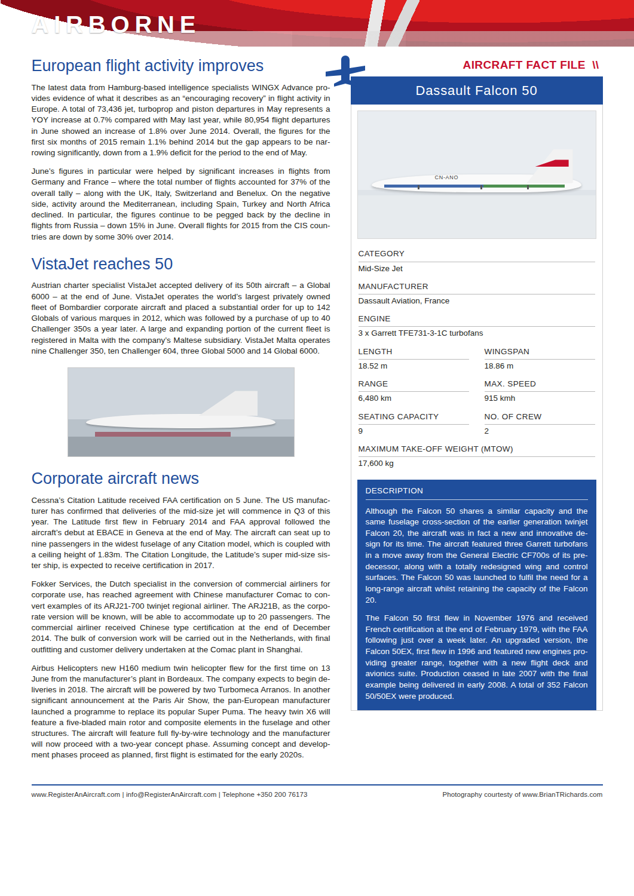AIRBORNE
European flight activity improves
The latest data from Hamburg-based intelligence specialists WINGX Advance provides evidence of what it describes as an “encouraging recovery” in flight activity in Europe. A total of 73,436 jet, turboprop and piston departures in May represents a YOY increase at 0.7% compared with May last year, while 80,954 flight departures in June showed an increase of 1.8% over June 2014. Overall, the figures for the first six months of 2015 remain 1.1% behind 2014 but the gap appears to be narrowing significantly, down from a 1.9% deficit for the period to the end of May.
June’s figures in particular were helped by significant increases in flights from Germany and France – where the total number of flights accounted for 37% of the overall tally – along with the UK, Italy, Switzerland and Benelux. On the negative side, activity around the Mediterranean, including Spain, Turkey and North Africa declined. In particular, the figures continue to be pegged back by the decline in flights from Russia – down 15% in June. Overall flights for 2015 from the CIS countries are down by some 30% over 2014.
VistaJet reaches 50
Austrian charter specialist VistaJet accepted delivery of its 50th aircraft – a Global 6000 – at the end of June. VistaJet operates the world’s largest privately owned fleet of Bombardier corporate aircraft and placed a substantial order for up to 142 Globals of various marques in 2012, which was followed by a purchase of up to 40 Challenger 350s a year later. A large and expanding portion of the current fleet is registered in Malta with the company’s Maltese subsidiary. VistaJet Malta operates nine Challenger 350, ten Challenger 604, three Global 5000 and 14 Global 6000.
Corporate aircraft news
Cessna’s Citation Latitude received FAA certification on 5 June. The US manufacturer has confirmed that deliveries of the mid-size jet will commence in Q3 of this year. The Latitude first flew in February 2014 and FAA approval followed the aircraft’s debut at EBACE in Geneva at the end of May. The aircraft can seat up to nine passengers in the widest fuselage of any Citation model, which is coupled with a ceiling height of 1.83m. The Citation Longitude, the Latitude’s super mid-size sister ship, is expected to receive certification in 2017.
Fokker Services, the Dutch specialist in the conversion of commercial airliners for corporate use, has reached agreement with Chinese manufacturer Comac to convert examples of its ARJ21-700 twinjet regional airliner. The ARJ21B, as the corporate version will be known, will be able to accommodate up to 20 passengers. The commercial airliner received Chinese type certification at the end of December 2014. The bulk of conversion work will be carried out in the Netherlands, with final outfitting and customer delivery undertaken at the Comac plant in Shanghai.
Airbus Helicopters new H160 medium twin helicopter flew for the first time on 13 June from the manufacturer’s plant in Bordeaux. The company expects to begin deliveries in 2018. The aircraft will be powered by two Turbomeca Arranos. In another significant announcement at the Paris Air Show, the pan-European manufacturer launched a programme to replace its popular Super Puma. The heavy twin X6 will feature a five-bladed main rotor and composite elements in the fuselage and other structures. The aircraft will feature full fly-by-wire technology and the manufacturer will now proceed with a two-year concept phase. Assuming concept and development phases proceed as planned, first flight is estimated for the early 2020s.
AIRCRAFT FACT FILE \\
Dassault Falcon 50
CN-ANO
CATEGORY
Mid-Size Jet
MANUFACTURER
Dassault Aviation, France
ENGINE
3 x Garrett TFE731-3-1C turbofans
LENGTH
18.52 m
WINGSPAN
18.86 m
RANGE
6,480 km
MAX. SPEED
915 kmh
SEATING CAPACITY
9
NO. OF CREW
2
MAXIMUM TAKE-OFF WEIGHT (MTOW)
17,600 kg
DESCRIPTION
Although the Falcon 50 shares a similar capacity and the same fuselage cross-section of the earlier generation twinjet Falcon 20, the aircraft was in fact a new and innovative design for its time. The aircraft featured three Garrett turbofans in a move away from the General Electric CF700s of its predecessor, along with a totally redesigned wing and control surfaces. The Falcon 50 was launched to fulfil the need for a long-range aircraft whilst retaining the capacity of the Falcon 20.
The Falcon 50 first flew in November 1976 and received French certification at the end of February 1979, with the FAA following just over a week later. An upgraded version, the Falcon 50EX, first flew in 1996 and featured new engines providing greater range, together with a new flight deck and avionics suite. Production ceased in late 2007 with the final example being delivered in early 2008. A total of 352 Falcon 50/50EX were produced.
www.RegisterAnAircraft.com | info@RegisterAnAircraft.com | Telephone +350 200 76173
Photography courtesty of www.BrianTRichards.com